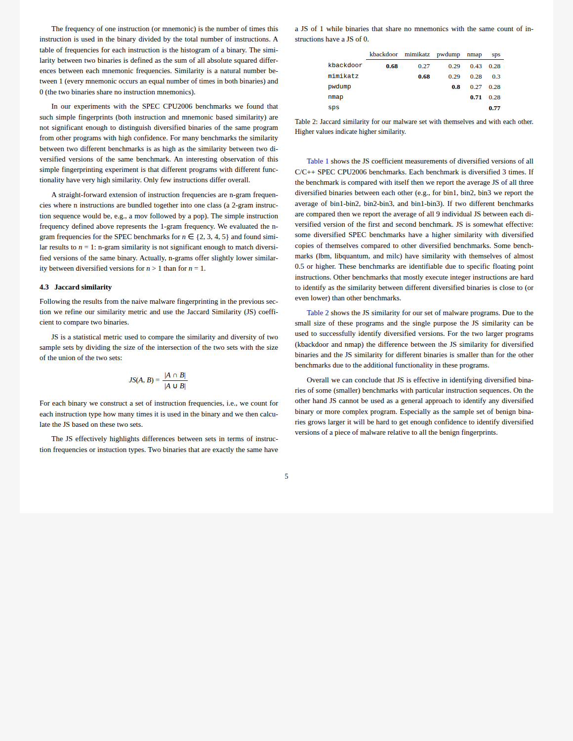The frequency of one instruction (or mnemonic) is the number of times this instruction is used in the binary divided by the total number of instructions. A table of frequencies for each instruction is the histogram of a binary. The similarity between two binaries is defined as the sum of all absolute squared differences between each mnemonic frequencies. Similarity is a natural number between 1 (every mnemonic occurs an equal number of times in both binaries) and 0 (the two binaries share no instruction mnemonics).
In our experiments with the SPEC CPU2006 benchmarks we found that such simple fingerprints (both instruction and mnemonic based similarity) are not significant enough to distinguish diversified binaries of the same program from other programs with high confidence. For many benchmarks the similarity between two different benchmarks is as high as the similarity between two diversified versions of the same benchmark. An interesting observation of this simple fingerprinting experiment is that different programs with different functionality have very high similarity. Only few instructions differ overall.
A straight-forward extension of instruction frequencies are n-gram frequencies where n instructions are bundled together into one class (a 2-gram instruction sequence would be, e.g., a mov followed by a pop). The simple instruction frequency defined above represents the 1-gram frequency. We evaluated the n-gram frequencies for the SPEC benchmarks for n ∈ {2, 3, 4, 5} and found similar results to n = 1: n-gram similarity is not significant enough to match diversified versions of the same binary. Actually, n-grams offer slightly lower similarity between diversified versions for n > 1 than for n = 1.
4.3 Jaccard similarity
Following the results from the naive malware fingerprinting in the previous section we refine our similarity metric and use the Jaccard Similarity (JS) coefficient to compare two binaries.
JS is a statistical metric used to compare the similarity and diversity of two sample sets by dividing the size of the intersection of the two sets with the size of the union of the two sets:
JS(A, B) = |A ∩ B||A ∪ B|
For each binary we construct a set of instruction frequencies, i.e., we count for each instruction type how many times it is used in the binary and we then calculate the JS based on these two sets.
The JS effectively highlights differences between sets in terms of instruction frequencies or instuction types. Two binaries that are exactly the same have a JS of 1 while binaries that share no mnemonics with the same count of instructions have a JS of 0.
| | kbackdoor | mimikatz | pwdump | nmap | sps |
| --- | --- | --- | --- | --- | --- |
| kbackdoor | 0.68 | 0.27 | 0.29 | 0.43 | 0.28 |
| mimikatz | | 0.68 | 0.29 | 0.28 | 0.3 |
| pwdump | | | 0.8 | 0.27 | 0.28 |
| nmap | | | | 0.71 | 0.28 |
| sps | | | | | 0.77 |
Table 2: Jaccard similarity for our malware set with themselves and with each other. Higher values indicate higher similarity.
Table 1 shows the JS coefficient measurements of diversified versions of all C/C++ SPEC CPU2006 benchmarks. Each benchmark is diversified 3 times. If the benchmark is compared with itself then we report the average JS of all three diversified binaries between each other (e.g., for bin1, bin2, bin3 we report the average of bin1-bin2, bin2-bin3, and bin1-bin3). If two different benchmarks are compared then we report the average of all 9 individual JS between each diversified version of the first and second benchmark. JS is somewhat effective: some diversified SPEC benchmarks have a higher similarity with diversified copies of themselves compared to other diversified benchmarks. Some benchmarks (lbm, libquantum, and milc) have similarity with themselves of almost 0.5 or higher. These benchmarks are identifiable due to specific floating point instructions. Other benchmarks that mostly execute integer instructions are hard to identify as the similarity between different diversified binaries is close to (or even lower) than other benchmarks.
Table 2 shows the JS similarity for our set of malware programs. Due to the small size of these programs and the single purpose the JS similarity can be used to successfully identify diversified versions. For the two larger programs (kbackdoor and nmap) the difference between the JS similarity for diversified binaries and the JS similarity for different binaries is smaller than for the other benchmarks due to the additional functionality in these programs.
Overall we can conclude that JS is effective in identifying diversified binaries of some (smaller) benchmarks with particular instruction sequences. On the other hand JS cannot be used as a general approach to identify any diversified binary or more complex program. Especially as the sample set of benign binaries grows larger it will be hard to get enough confidence to identify diversified versions of a piece of malware relative to all the benign fingerprints.
5